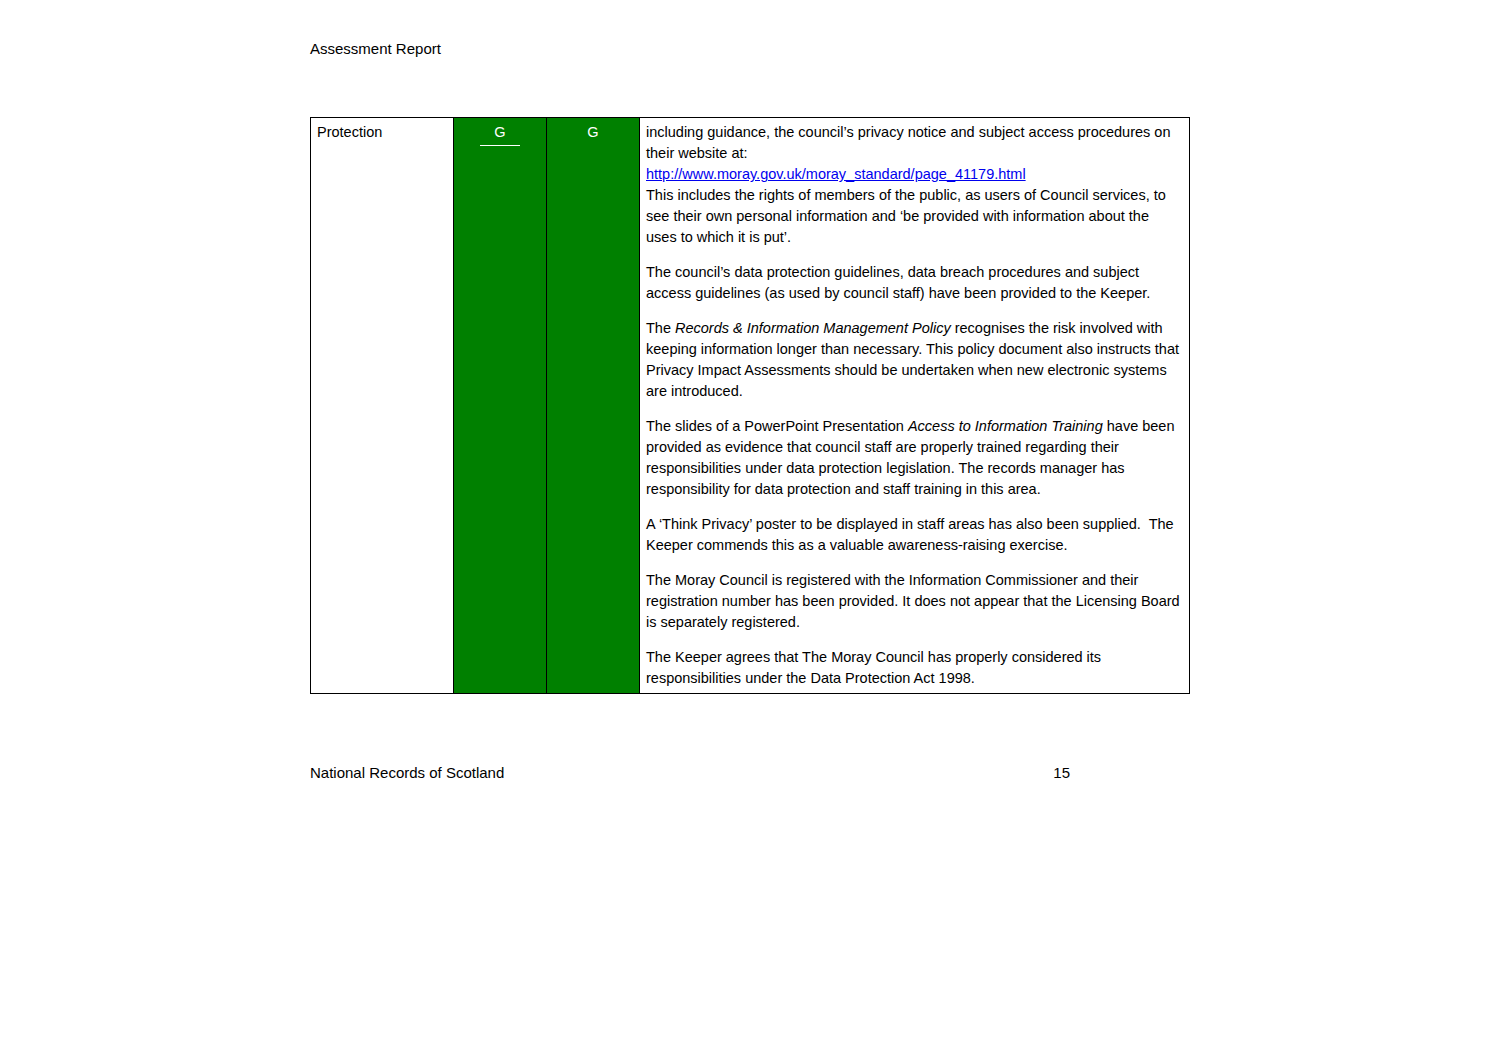Assessment Report
| Protection | G | G | including guidance, the council’s privacy notice and subject access procedures on their website at: http://www.moray.gov.uk/moray_standard/page_41179.html This includes the rights of members of the public, as users of Council services, to see their own personal information and ‘be provided with information about the uses to which it is put’. The council’s data protection guidelines, data breach procedures and subject access guidelines (as used by council staff) have been provided to the Keeper. The Records & Information Management Policy recognises the risk involved with keeping information longer than necessary. This policy document also instructs that Privacy Impact Assessments should be undertaken when new electronic systems are introduced. The slides of a PowerPoint Presentation Access to Information Training have been provided as evidence that council staff are properly trained regarding their responsibilities under data protection legislation. The records manager has responsibility for data protection and staff training in this area. A ‘Think Privacy’ poster to be displayed in staff areas has also been supplied. The Keeper commends this as a valuable awareness-raising exercise. The Moray Council is registered with the Information Commissioner and their registration number has been provided. It does not appear that the Licensing Board is separately registered. The Keeper agrees that The Moray Council has properly considered its responsibilities under the Data Protection Act 1998. |
National Records of Scotland
15